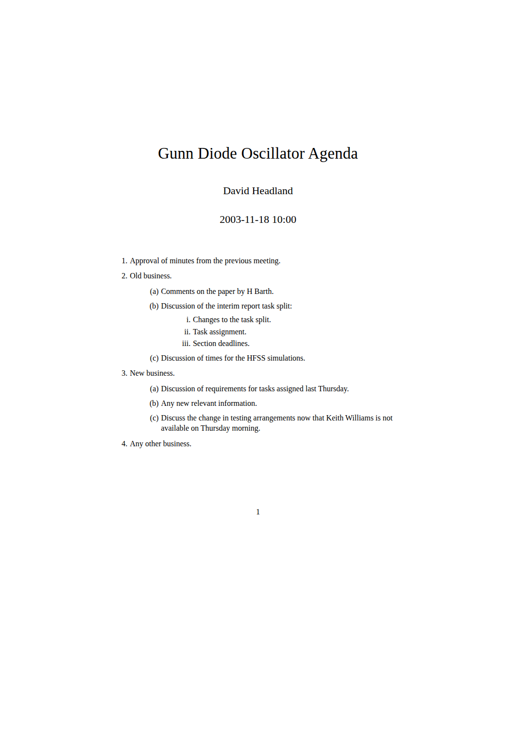Gunn Diode Oscillator Agenda
David Headland
2003-11-18 10:00
1. Approval of minutes from the previous meeting.
2. Old business.
(a) Comments on the paper by H Barth.
(b) Discussion of the interim report task split:
i. Changes to the task split.
ii. Task assignment.
iii. Section deadlines.
(c) Discussion of times for the HFSS simulations.
3. New business.
(a) Discussion of requirements for tasks assigned last Thursday.
(b) Any new relevant information.
(c) Discuss the change in testing arrangements now that Keith Williams is not available on Thursday morning.
4. Any other business.
1